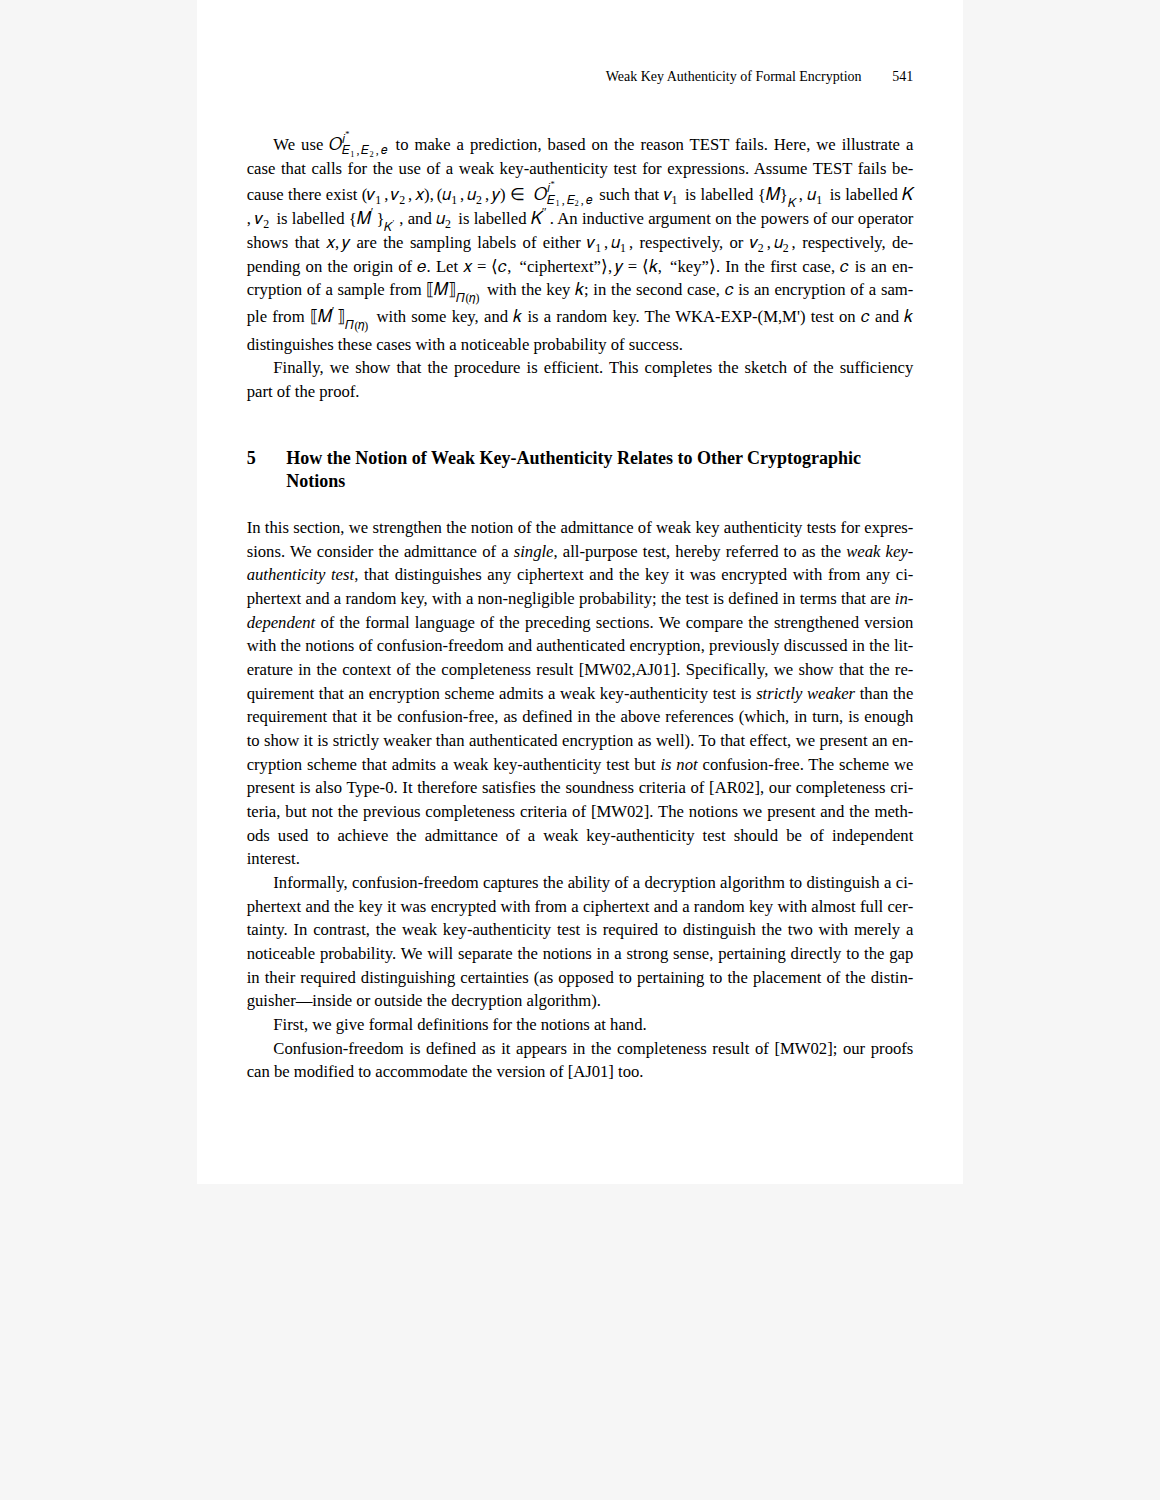Weak Key Authenticity of Formal Encryption 541
We use OE1,E2,ei* to make a prediction, based on the reason TEST fails. Here, we illustrate a case that calls for the use of a weak key-authenticity test for expressions. Assume TEST fails because there exist (v1,v2,x),(u1,u2,y)∈ OE1,E2,ei* such that v1 is labelled {M}K, u1 is labelled K, v2 is labelled {M′}K′, and u2 is labelled K″. An inductive argument on the powers of our operator shows that x,y are the sampling labels of either v1,u1, respectively, or v2,u2, respectively, depending on the origin of e. Let x=⟨c, “ciphertext”⟩,y=⟨k, “key”⟩. In the first case, c is an encryption of a sample from ⟦M⟧Π(η) with the key k; in the second case, c is an encryption of a sample from ⟦M′⟧Π(η) with some key, and k is a random key. The WKA-EXP-(M,M') test on c and k distinguishes these cases with a noticeable probability of success.
Finally, we show that the procedure is efficient. This completes the sketch of the sufficiency part of the proof.
5 How the Notion of Weak Key-Authenticity Relates to Other Cryptographic Notions
In this section, we strengthen the notion of the admittance of weak key authenticity tests for expressions. We consider the admittance of a single, all-purpose test, hereby referred to as the weak key-authenticity test, that distinguishes any ciphertext and the key it was encrypted with from any ciphertext and a random key, with a non-negligible probability; the test is defined in terms that are independent of the formal language of the preceding sections. We compare the strengthened version with the notions of confusion-freedom and authenticated encryption, previously discussed in the literature in the context of the completeness result [MW02,AJ01]. Specifically, we show that the requirement that an encryption scheme admits a weak key-authenticity test is strictly weaker than the requirement that it be confusion-free, as defined in the above references (which, in turn, is enough to show it is strictly weaker than authenticated encryption as well). To that effect, we present an encryption scheme that admits a weak key-authenticity test but is not confusion-free. The scheme we present is also Type-0. It therefore satisfies the soundness criteria of [AR02], our completeness criteria, but not the previous completeness criteria of [MW02]. The notions we present and the methods used to achieve the admittance of a weak key-authenticity test should be of independent interest.
Informally, confusion-freedom captures the ability of a decryption algorithm to distinguish a ciphertext and the key it was encrypted with from a ciphertext and a random key with almost full certainty. In contrast, the weak key-authenticity test is required to distinguish the two with merely a noticeable probability. We will separate the notions in a strong sense, pertaining directly to the gap in their required distinguishing certainties (as opposed to pertaining to the placement of the distinguisher—inside or outside the decryption algorithm).
First, we give formal definitions for the notions at hand.
Confusion-freedom is defined as it appears in the completeness result of [MW02]; our proofs can be modified to accommodate the version of [AJ01] too.